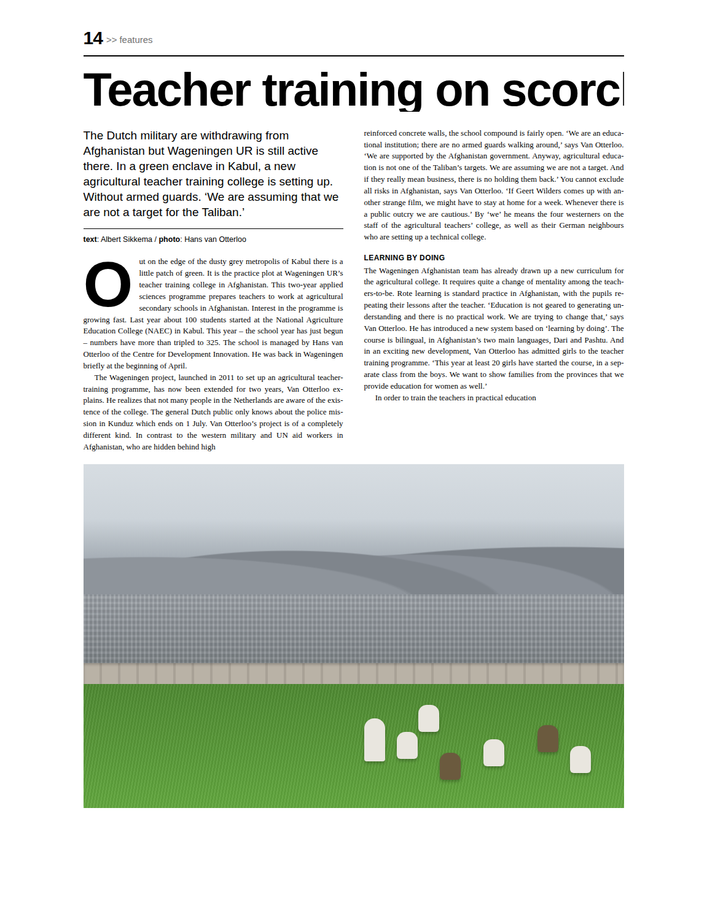14>>features
Teacher training on scorched
The Dutch military are withdrawing from Afghanistan but Wageningen UR is still active there. In a green enclave in Kabul, a new agricultural teacher training college is setting up. Without armed guards. ‘We are assuming that we are not a target for the Taliban.’
text: Albert Sikkema / photo: Hans van Otterloo
Out on the edge of the dusty grey metropolis of Kabul there is a little patch of green. It is the practice plot at Wageningen UR’s teacher training college in Afghanistan. This two-year applied sciences programme prepares teachers to work at agricultural secondary schools in Afghanistan. Interest in the programme is growing fast. Last year about 100 students started at the National Agriculture Education College (NAEC) in Kabul. This year – the school year has just begun – numbers have more than tripled to 325. The school is managed by Hans van Otterloo of the Centre for Development Innovation. He was back in Wageningen briefly at the beginning of April.
The Wageningen project, launched in 2011 to set up an agricultural teacher-training programme, has now been extended for two years, Van Otterloo explains. He realizes that not many people in the Netherlands are aware of the existence of the college. The general Dutch public only knows about the police mission in Kunduz which ends on 1 July. Van Otterloo’s project is of a completely different kind. In contrast to the western military and UN aid workers in Afghanistan, who are hidden behind high
reinforced concrete walls, the school compound is fairly open. ‘We are an educational institution; there are no armed guards walking around,’ says Van Otterloo. ‘We are supported by the Afghanistan government. Anyway, agricultural education is not one of the Taliban’s targets. We are assuming we are not a target. And if they really mean business, there is no holding them back.’ You cannot exclude all risks in Afghanistan, says Van Otterloo. ‘If Geert Wilders comes up with another strange film, we might have to stay at home for a week. Whenever there is a public outcry we are cautious.’ By ‘we’ he means the four westerners on the staff of the agricultural teachers’ college, as well as their German neighbours who are setting up a technical college.
Learning by doing
The Wageningen Afghanistan team has already drawn up a new curriculum for the agricultural college. It requires quite a change of mentality among the teachers-to-be. Rote learning is standard practice in Afghanistan, with the pupils repeating their lessons after the teacher. ‘Education is not geared to generating understanding and there is no practical work. We are trying to change that,’ says Van Otterloo. He has introduced a new system based on ‘learning by doing’. The course is bilingual, in Afghanistan’s two main languages, Dari and Pashtu. And in an exciting new development, Van Otterloo has admitted girls to the teacher training programme. ‘This year at least 20 girls have started the course, in a separate class from the boys. We want to show families from the provinces that we provide education for women as well.’
In order to train the teachers in practical education